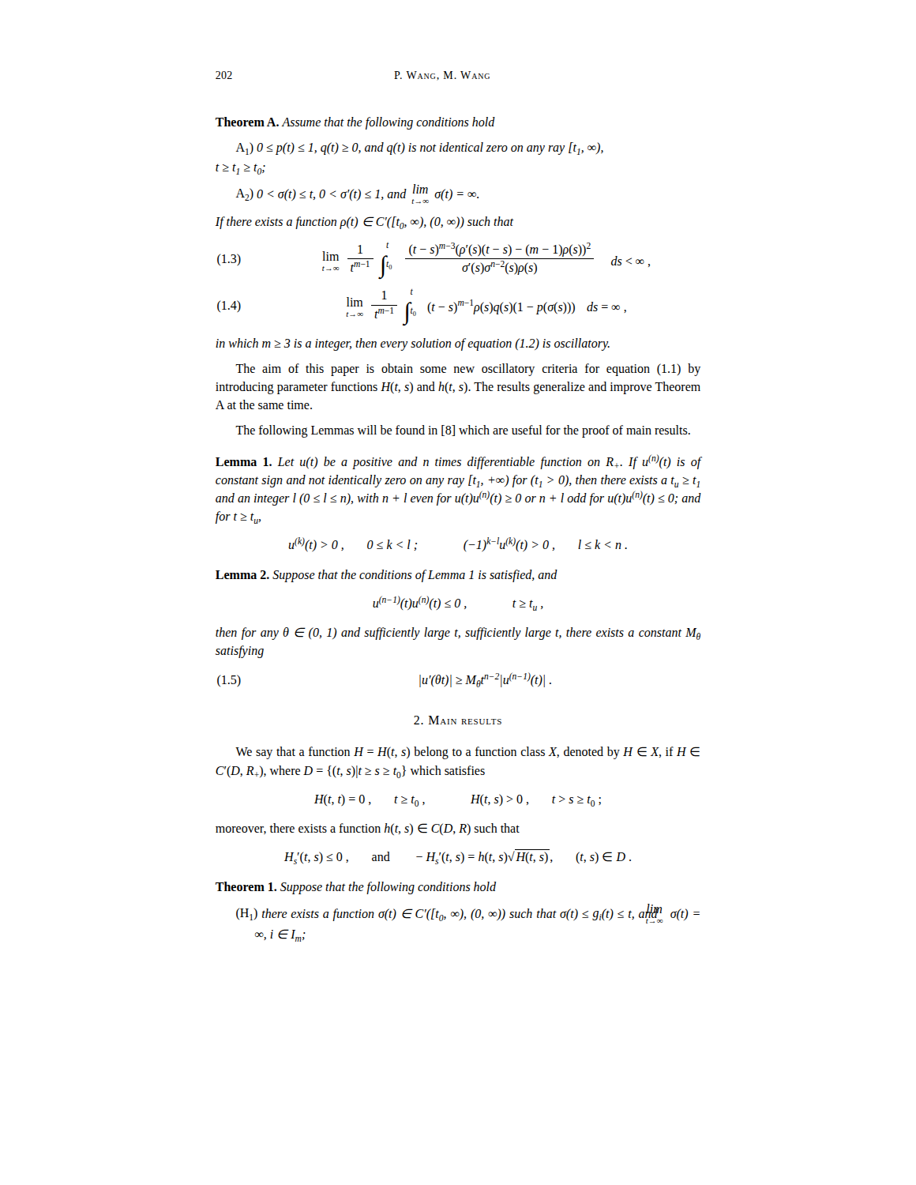202 P. Wang, M. Wang
Theorem A. Assume that the following conditions hold
A1) 0 ≤ p(t) ≤ 1, q(t) ≥ 0, and q(t) is not identical zero on any ray [t1, ∞),
t ≥ t1 ≥ t0;
A2) 0 < σ(t) ≤ t, 0 < σ′(t) ≤ 1, and lim t→∞ σ(t) = ∞.
If there exists a function ρ(t) ∈ C′([t0, ∞), (0, ∞)) such that
(1.3)
lim t→∞ 1 tm−1 ∫tt0 (t − s)m−3(ρ′(s)(t − s) − (m − 1)ρ(s))2 σ′(s)σn−2(s)ρ(s) ds < ∞ ,
(1.4)
lim t→∞ 1 tm−1 ∫tt0 (t − s)m−1ρ(s)q(s)(1 − p(σ(s))) ds = ∞ ,
in which m ≥ 3 is a integer, then every solution of equation (1.2) is oscillatory.
The aim of this paper is obtain some new oscillatory criteria for equation (1.1) by introducing parameter functions H(t, s) and h(t, s). The results generalize and improve Theorem A at the same time.
The following Lemmas will be found in [8] which are useful for the proof of main results.
Lemma 1. Let u(t) be a positive and n times differentiable function on R+. If u(n)(t) is of constant sign and not identically zero on any ray [t1, +∞) for (t1 > 0), then there exists a tu ≥ t1 and an integer l (0 ≤ l ≤ n), with n + l even for u(t)u(n)(t) ≥ 0 or n + l odd for u(t)u(n)(t) ≤ 0; and for t ≥ tu,
u(k)(t) > 0 , 0 ≤ k < l ; (−1)k−lu(k)(t) > 0 , l ≤ k < n .
Lemma 2. Suppose that the conditions of Lemma 1 is satisfied, and
u(n−1)(t)u(n)(t) ≤ 0 , t ≥ tu ,
then for any θ ∈ (0, 1) and sufficiently large t, sufficiently large t, there exists a constant Mθ satisfying
(1.5)
|u′(θt)| ≥ Mθ tn−2|u(n−1)(t)| .
2. Main results
We say that a function H = H(t, s) belong to a function class X, denoted by H ∈ X, if H ∈ C′(D, R+), where D = {(t, s)|t ≥ s ≥ t0} which satisfies
H(t, t) = 0 , t ≥ t0 , H(t, s) > 0 , t > s ≥ t0 ;
moreover, there exists a function h(t, s) ∈ C(D, R) such that
Hs′(t, s) ≤ 0 , and − Hs′(t, s) = h(t, s)√H(t, s), (t, s) ∈ D .
Theorem 1. Suppose that the following conditions hold
(H1) there exists a function σ(t) ∈ C′([t0, ∞), (0, ∞)) such that σ(t) ≤ gi(t) ≤ t, and lim t→∞ σ(t) = ∞, i ∈ Im;